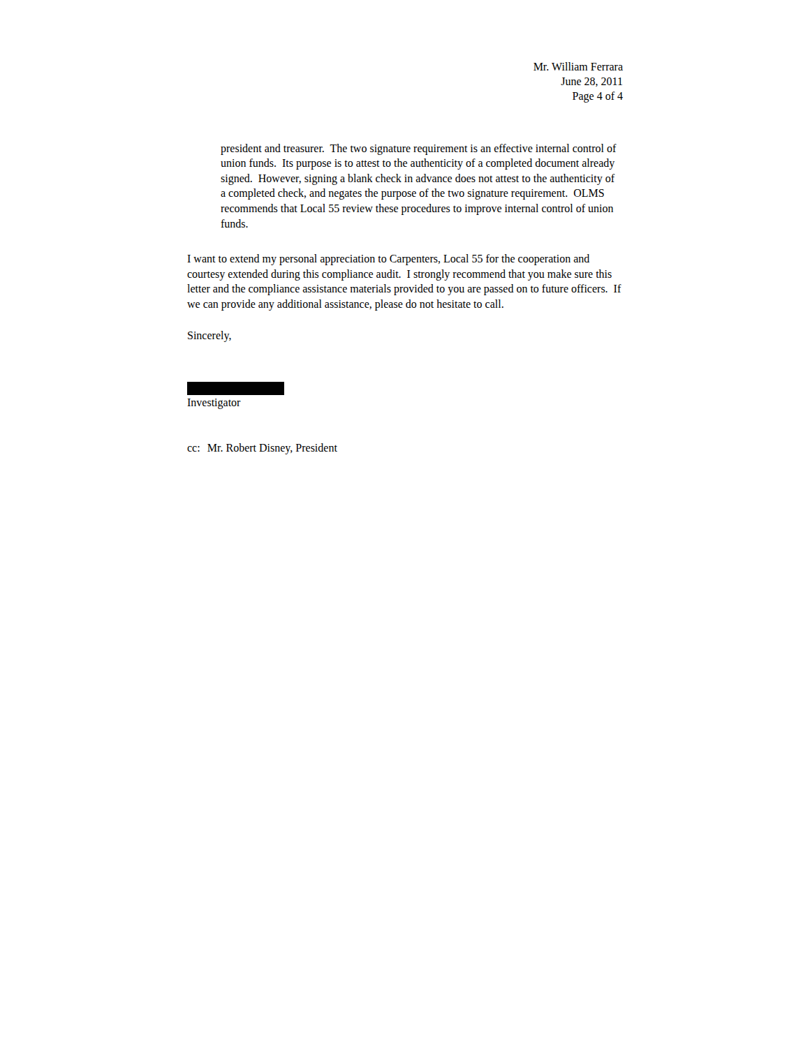Mr. William Ferrara
June 28, 2011
Page 4 of 4
president and treasurer. The two signature requirement is an effective internal control of union funds. Its purpose is to attest to the authenticity of a completed document already signed. However, signing a blank check in advance does not attest to the authenticity of a completed check, and negates the purpose of the two signature requirement. OLMS recommends that Local 55 review these procedures to improve internal control of union funds.
I want to extend my personal appreciation to Carpenters, Local 55 for the cooperation and courtesy extended during this compliance audit. I strongly recommend that you make sure this letter and the compliance assistance materials provided to you are passed on to future officers. If we can provide any additional assistance, please do not hesitate to call.
Sincerely,
Investigator
cc: Mr. Robert Disney, President